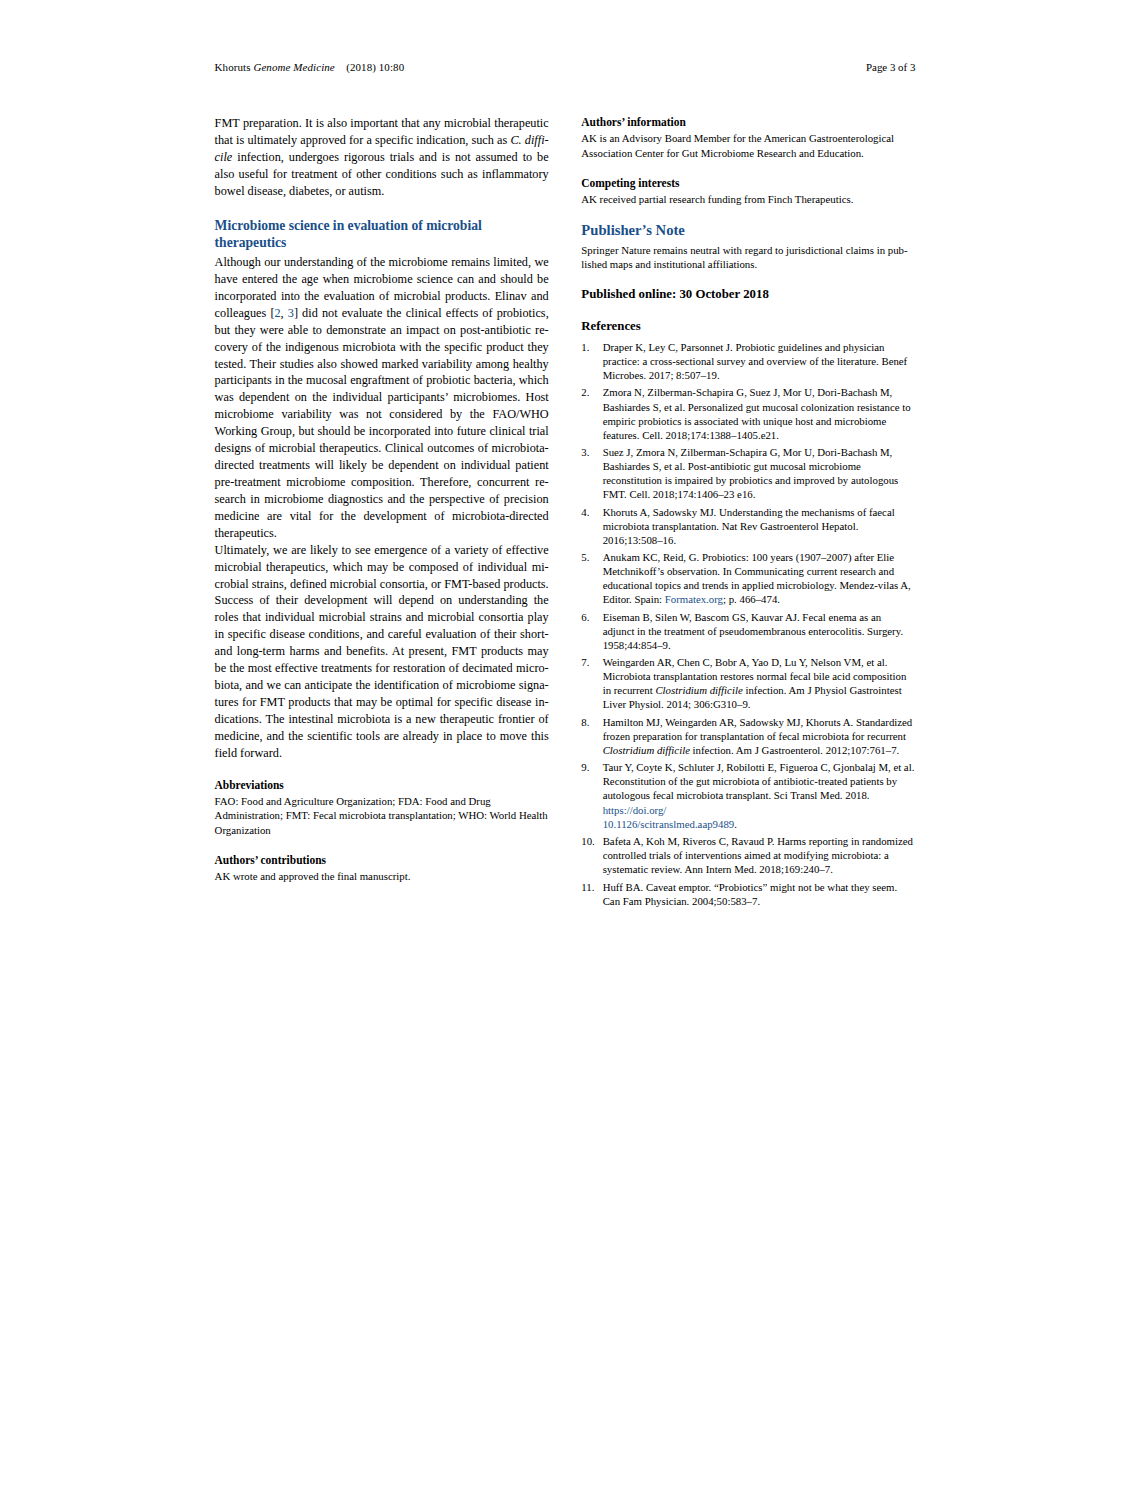Khoruts Genome Medicine (2018) 10:80
Page 3 of 3
FMT preparation. It is also important that any microbial therapeutic that is ultimately approved for a specific indication, such as C. difficile infection, undergoes rigorous trials and is not assumed to be also useful for treatment of other conditions such as inflammatory bowel disease, diabetes, or autism.
Microbiome science in evaluation of microbial therapeutics
Although our understanding of the microbiome remains limited, we have entered the age when microbiome science can and should be incorporated into the evaluation of microbial products. Elinav and colleagues [2, 3] did not evaluate the clinical effects of probiotics, but they were able to demonstrate an impact on post-antibiotic recovery of the indigenous microbiota with the specific product they tested. Their studies also showed marked variability among healthy participants in the mucosal engraftment of probiotic bacteria, which was dependent on the individual participants’ microbiomes. Host microbiome variability was not considered by the FAO/WHO Working Group, but should be incorporated into future clinical trial designs of microbial therapeutics. Clinical outcomes of microbiota-directed treatments will likely be dependent on individual patient pre-treatment microbiome composition. Therefore, concurrent research in microbiome diagnostics and the perspective of precision medicine are vital for the development of microbiota-directed therapeutics.
Ultimately, we are likely to see emergence of a variety of effective microbial therapeutics, which may be composed of individual microbial strains, defined microbial consortia, or FMT-based products. Success of their development will depend on understanding the roles that individual microbial strains and microbial consortia play in specific disease conditions, and careful evaluation of their short- and long-term harms and benefits. At present, FMT products may be the most effective treatments for restoration of decimated microbiota, and we can anticipate the identification of microbiome signatures for FMT products that may be optimal for specific disease indications. The intestinal microbiota is a new therapeutic frontier of medicine, and the scientific tools are already in place to move this field forward.
Abbreviations
FAO: Food and Agriculture Organization; FDA: Food and Drug Administration; FMT: Fecal microbiota transplantation; WHO: World Health Organization
Authors’ contributions
AK wrote and approved the final manuscript.
Authors’ information
AK is an Advisory Board Member for the American Gastroenterological Association Center for Gut Microbiome Research and Education.
Competing interests
AK received partial research funding from Finch Therapeutics.
Publisher’s Note
Springer Nature remains neutral with regard to jurisdictional claims in published maps and institutional affiliations.
Published online: 30 October 2018
References
1. Draper K, Ley C, Parsonnet J. Probiotic guidelines and physician practice: a cross-sectional survey and overview of the literature. Benef Microbes. 2017; 8:507–19.
2. Zmora N, Zilberman-Schapira G, Suez J, Mor U, Dori-Bachash M, Bashiardes S, et al. Personalized gut mucosal colonization resistance to empiric probiotics is associated with unique host and microbiome features. Cell. 2018;174:1388–1405.e21.
3. Suez J, Zmora N, Zilberman-Schapira G, Mor U, Dori-Bachash M, Bashiardes S, et al. Post-antibiotic gut mucosal microbiome reconstitution is impaired by probiotics and improved by autologous FMT. Cell. 2018;174:1406–23 e16.
4. Khoruts A, Sadowsky MJ. Understanding the mechanisms of faecal microbiota transplantation. Nat Rev Gastroenterol Hepatol. 2016;13:508–16.
5. Anukam KC, Reid, G. Probiotics: 100 years (1907–2007) after Elie Metchnikoff’s observation. In Communicating current research and educational topics and trends in applied microbiology. Mendez-vilas A, Editor. Spain: Formatex.org; p. 466–474.
6. Eiseman B, Silen W, Bascom GS, Kauvar AJ. Fecal enema as an adjunct in the treatment of pseudomembranous enterocolitis. Surgery. 1958;44:854–9.
7. Weingarden AR, Chen C, Bobr A, Yao D, Lu Y, Nelson VM, et al. Microbiota transplantation restores normal fecal bile acid composition in recurrent Clostridium difficile infection. Am J Physiol Gastrointest Liver Physiol. 2014; 306:G310–9.
8. Hamilton MJ, Weingarden AR, Sadowsky MJ, Khoruts A. Standardized frozen preparation for transplantation of fecal microbiota for recurrent Clostridium difficile infection. Am J Gastroenterol. 2012;107:761–7.
9. Taur Y, Coyte K, Schluter J, Robilotti E, Figueroa C, Gjonbalaj M, et al. Reconstitution of the gut microbiota of antibiotic-treated patients by autologous fecal microbiota transplant. Sci Transl Med. 2018. https://doi.org/
10.1126/scitranslmed.aap9489.
10. Bafeta A, Koh M, Riveros C, Ravaud P. Harms reporting in randomized controlled trials of interventions aimed at modifying microbiota: a systematic review. Ann Intern Med. 2018;169:240–7.
11. Huff BA. Caveat emptor. “Probiotics” might not be what they seem. Can Fam Physician. 2004;50:583–7.